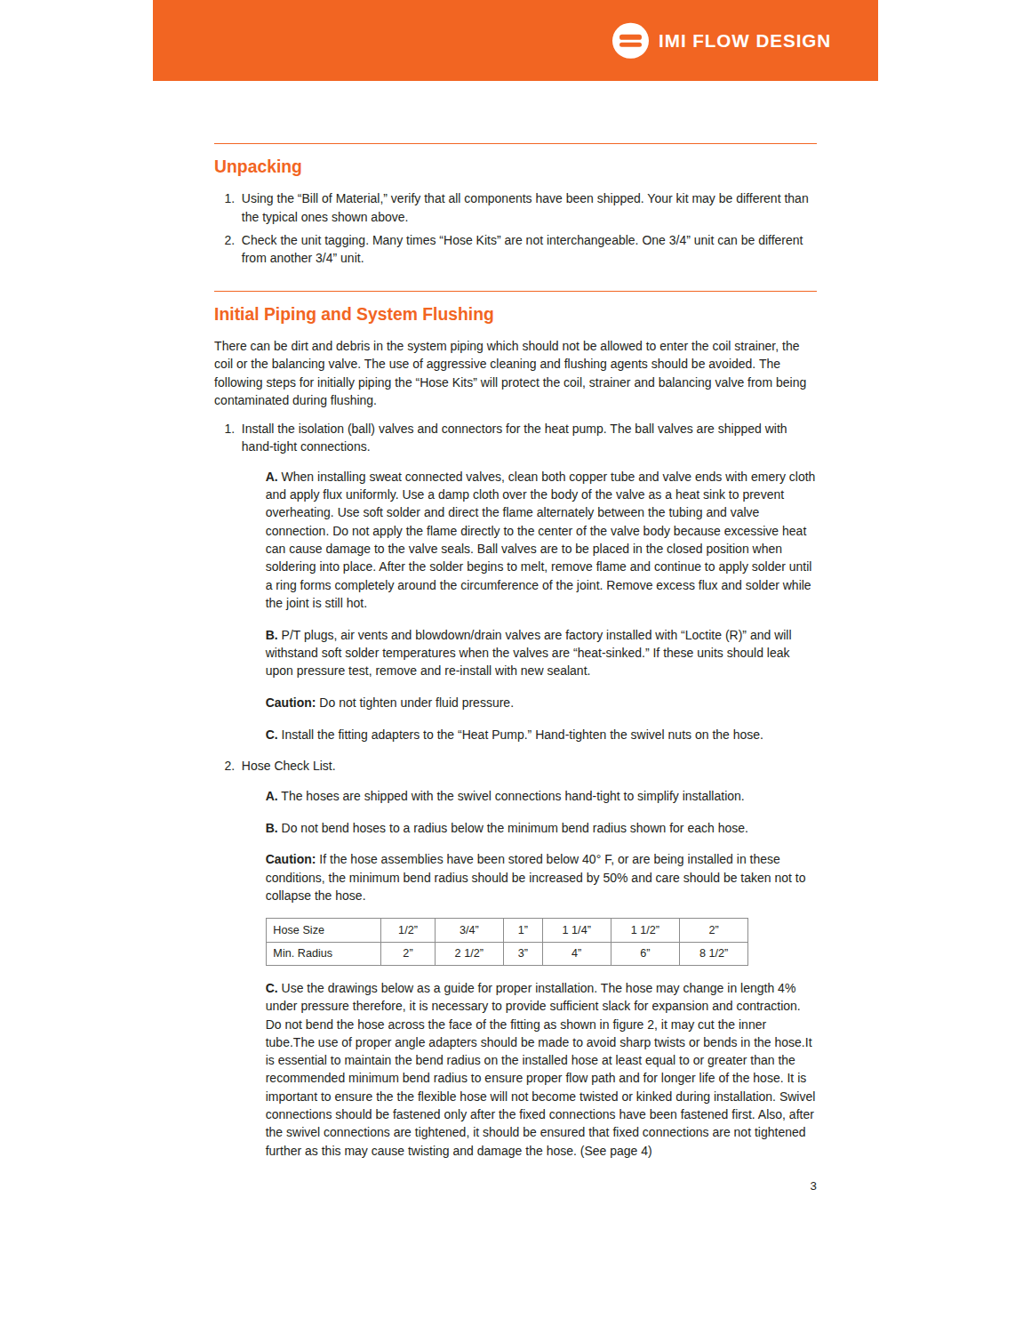IMI FLOW DESIGN
Unpacking
Using the “Bill of Material,” verify that all components have been shipped. Your kit may be different than the typical ones shown above.
Check the unit tagging. Many times “Hose Kits” are not interchangeable. One 3/4” unit can be different from another 3/4” unit.
Initial Piping and System Flushing
There can be dirt and debris in the system piping which should not be allowed to enter the coil strainer, the coil or the balancing valve. The use of aggressive cleaning and flushing agents should be avoided. The following steps for initially piping the “Hose Kits” will protect the coil, strainer and balancing valve from being contaminated during flushing.
Install the isolation (ball) valves and connectors for the heat pump. The ball valves are shipped with hand-tight connections.
A. When installing sweat connected valves, clean both copper tube and valve ends with emery cloth and apply flux uniformly. Use a damp cloth over the body of the valve as a heat sink to prevent overheating. Use soft solder and direct the flame alternately between the tubing and valve connection. Do not apply the flame directly to the center of the valve body because excessive heat can cause damage to the valve seals. Ball valves are to be placed in the closed position when soldering into place. After the solder begins to melt, remove flame and continue to apply solder until a ring forms completely around the circumference of the joint. Remove excess flux and solder while the joint is still hot.
B. P/T plugs, air vents and blowdown/drain valves are factory installed with “Loctite (R)” and will withstand soft solder temperatures when the valves are “heat-sinked.” If these units should leak upon pressure test, remove and re-install with new sealant.
Caution: Do not tighten under fluid pressure.
C. Install the fitting adapters to the “Heat Pump.” Hand-tighten the swivel nuts on the hose.
Hose Check List.
A. The hoses are shipped with the swivel connections hand-tight to simplify installation.
B. Do not bend hoses to a radius below the minimum bend radius shown for each hose.
Caution: If the hose assemblies have been stored below 40° F, or are being installed in these conditions, the minimum bend radius should be increased by 50% and care should be taken not to collapse the hose.
| Hose Size | 1/2” | 3/4” | 1” | 1 1/4” | 1 1/2” | 2” |
| Min. Radius | 2” | 2 1/2” | 3” | 4” | 6” | 8 1/2” |
C. Use the drawings below as a guide for proper installation. The hose may change in length 4% under pressure therefore, it is necessary to provide sufficient slack for expansion and contraction. Do not bend the hose across the face of the fitting as shown in figure 2, it may cut the inner tube.The use of proper angle adapters should be made to avoid sharp twists or bends in the hose.It is essential to maintain the bend radius on the installed hose at least equal to or greater than the recommended minimum bend radius to ensure proper flow path and for longer life of the hose. It is important to ensure the the flexible hose will not become twisted or kinked during installation. Swivel connections should be fastened only after the fixed connections have been fastened first. Also, after the swivel connections are tightened, it should be ensured that fixed connections are not tightened further as this may cause twisting and damage the hose. (See page 4)
3